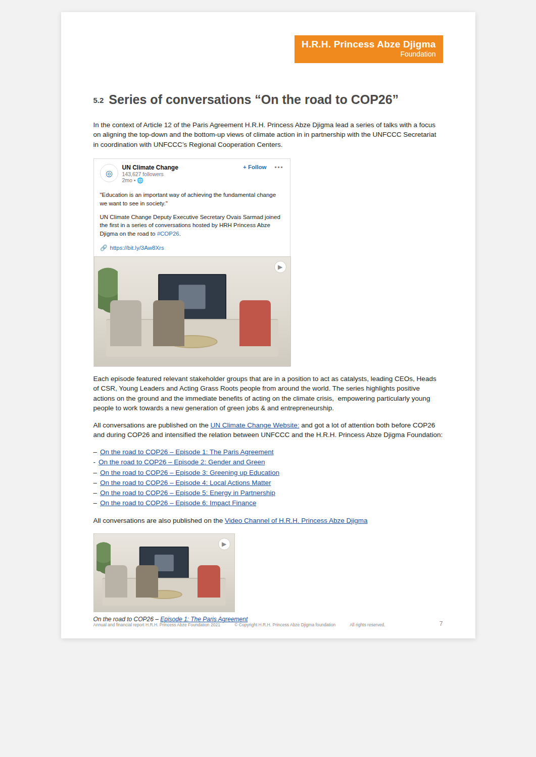H.R.H. Princess Abze Djigma Foundation
5.2 Series of conversations “On the road to COP26”
In the context of Article 12 of the Paris Agreement H.R.H. Princess Abze Djigma lead a series of talks with a focus on aligning the top-down and the bottom-up views of climate action in in partnership with the UNFCCC Secretariat in coordination with UNFCCC’s Regional Cooperation Centers.
◎
UN Climate Change
143,627 followers
2mo • 🌐
+ Follow
•••
"Education is an important way of achieving the fundamental change we want to see in society."
UN Climate Change Deputy Executive Secretary Ovais Sarmad joined the first in a series of conversations hosted by HRH Princess Abze Djigma on the road to #COP26.
🔗https://bit.ly/3Aw8Xrs
▶
Each episode featured relevant stakeholder groups that are in a position to act as catalysts, leading CEOs, Heads of CSR, Young Leaders and Acting Grass Roots people from around the world. The series highlights positive actions on the ground and the immediate benefits of acting on the climate crisis, empowering particularly young people to work towards a new generation of green jobs & and entrepreneurship.
All conversations are published on the UN Climate Change Website: and got a lot of attention both before COP26 and during COP26 and intensified the relation between UNFCCC and the H.R.H. Princess Abze Djigma Foundation:
–On the road to COP26 – Episode 1: The Paris Agreement
-On the road to COP26 – Episode 2: Gender and Green
–On the road to COP26 – Episode 3: Greening up Education
–On the road to COP26 – Episode 4: Local Actions Matter
–On the road to COP26 – Episode 5: Energy in Partnership
–On the road to COP26 – Episode 6: Impact Finance
All conversations are also published on the Video Channel of H.R.H. Princess Abze Djigma
▶
On the road to COP26 – Episode 1: The Paris Agreement
Annual and financial report H.R.H. Princess Abze Foundation 2021 © Copyright H.R.H. Princess Abze Djigma foundation All rights reserved.
7